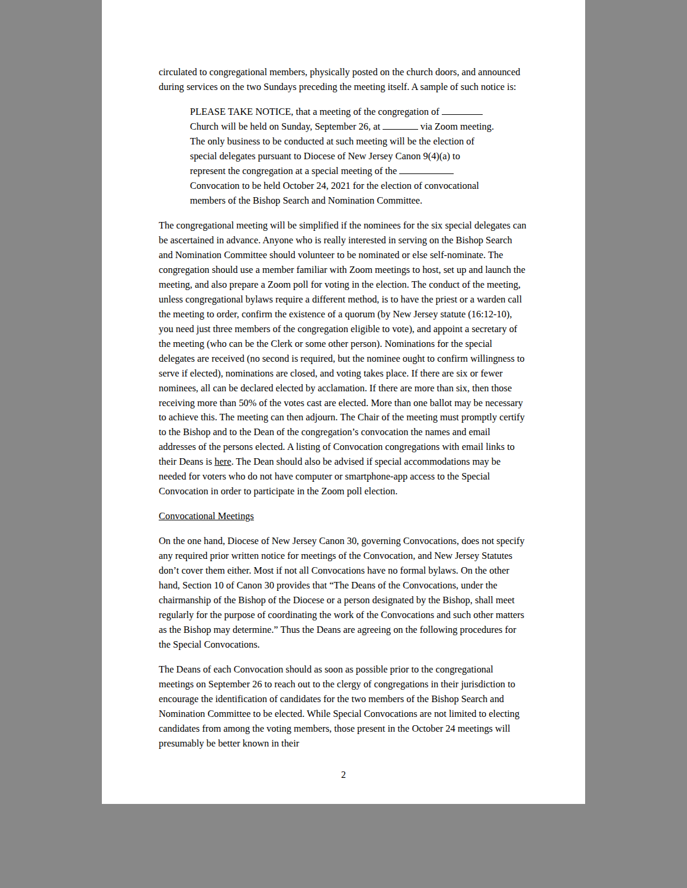circulated to congregational members, physically posted on the church doors, and announced during services on the two Sundays preceding the meeting itself. A sample of such notice is:
PLEASE TAKE NOTICE, that a meeting of the congregation of Church will be held on Sunday, September 26, at via Zoom meeting. The only business to be conducted at such meeting will be the election of special delegates pursuant to Diocese of New Jersey Canon 9(4)(a) to represent the congregation at a special meeting of the Convocation to be held October 24, 2021 for the election of convocational members of the Bishop Search and Nomination Committee.
The congregational meeting will be simplified if the nominees for the six special delegates can be ascertained in advance. Anyone who is really interested in serving on the Bishop Search and Nomination Committee should volunteer to be nominated or else self-nominate. The congregation should use a member familiar with Zoom meetings to host, set up and launch the meeting, and also prepare a Zoom poll for voting in the election. The conduct of the meeting, unless congregational bylaws require a different method, is to have the priest or a warden call the meeting to order, confirm the existence of a quorum (by New Jersey statute (16:12-10), you need just three members of the congregation eligible to vote), and appoint a secretary of the meeting (who can be the Clerk or some other person). Nominations for the special delegates are received (no second is required, but the nominee ought to confirm willingness to serve if elected), nominations are closed, and voting takes place. If there are six or fewer nominees, all can be declared elected by acclamation. If there are more than six, then those receiving more than 50% of the votes cast are elected. More than one ballot may be necessary to achieve this. The meeting can then adjourn. The Chair of the meeting must promptly certify to the Bishop and to the Dean of the congregation’s convocation the names and email addresses of the persons elected. A listing of Convocation congregations with email links to their Deans is here. The Dean should also be advised if special accommodations may be needed for voters who do not have computer or smartphone-app access to the Special Convocation in order to participate in the Zoom poll election.
Convocational Meetings
On the one hand, Diocese of New Jersey Canon 30, governing Convocations, does not specify any required prior written notice for meetings of the Convocation, and New Jersey Statutes don’t cover them either. Most if not all Convocations have no formal bylaws. On the other hand, Section 10 of Canon 30 provides that “The Deans of the Convocations, under the chairmanship of the Bishop of the Diocese or a person designated by the Bishop, shall meet regularly for the purpose of coordinating the work of the Convocations and such other matters as the Bishop may determine.” Thus the Deans are agreeing on the following procedures for the Special Convocations.
The Deans of each Convocation should as soon as possible prior to the congregational meetings on September 26 to reach out to the clergy of congregations in their jurisdiction to encourage the identification of candidates for the two members of the Bishop Search and Nomination Committee to be elected. While Special Convocations are not limited to electing candidates from among the voting members, those present in the October 24 meetings will presumably be better known in their
2